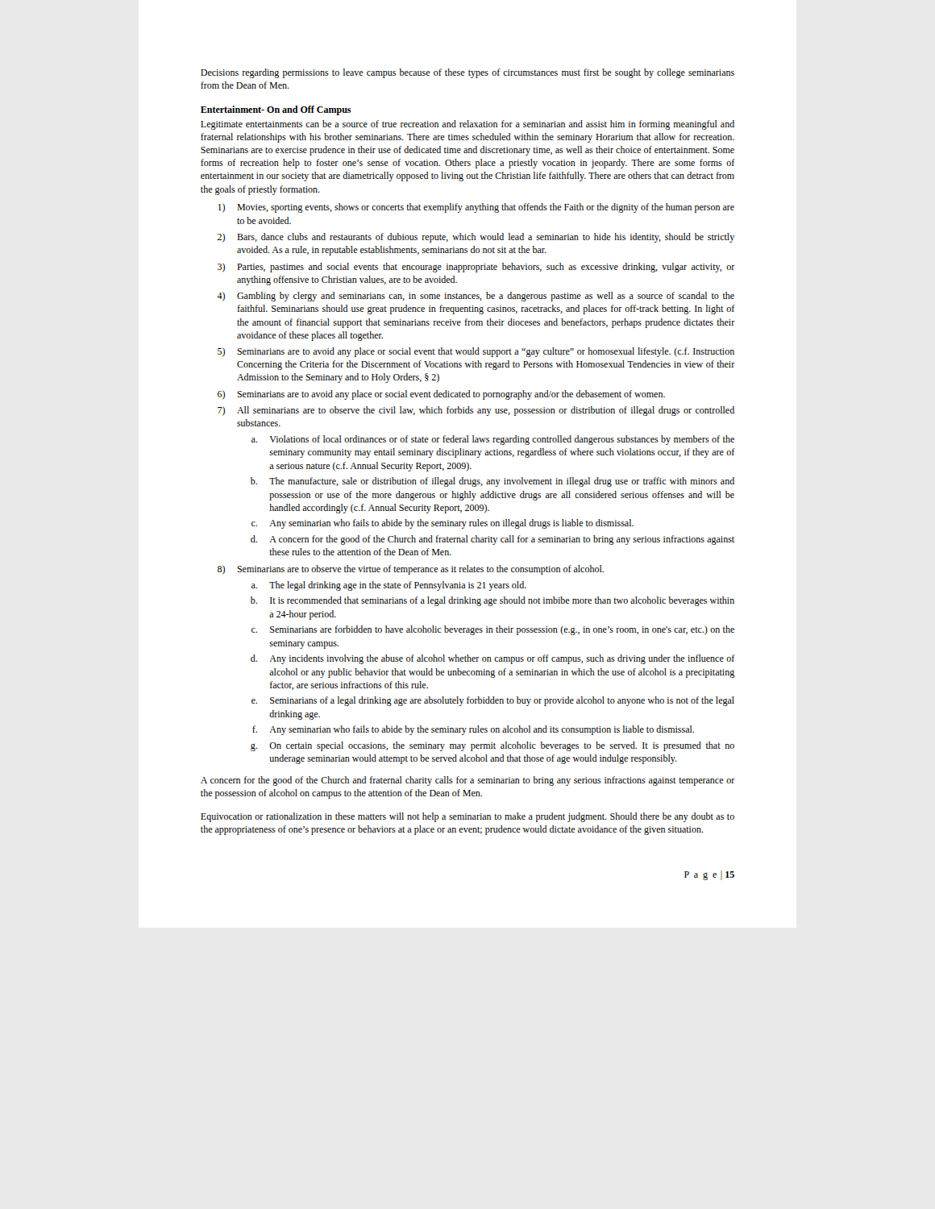Decisions regarding permissions to leave campus because of these types of circumstances must first be sought by college seminarians from the Dean of Men.
Entertainment- On and Off Campus
Legitimate entertainments can be a source of true recreation and relaxation for a seminarian and assist him in forming meaningful and fraternal relationships with his brother seminarians. There are times scheduled within the seminary Horarium that allow for recreation. Seminarians are to exercise prudence in their use of dedicated time and discretionary time, as well as their choice of entertainment. Some forms of recreation help to foster one’s sense of vocation. Others place a priestly vocation in jeopardy. There are some forms of entertainment in our society that are diametrically opposed to living out the Christian life faithfully. There are others that can detract from the goals of priestly formation.
Movies, sporting events, shows or concerts that exemplify anything that offends the Faith or the dignity of the human person are to be avoided.
Bars, dance clubs and restaurants of dubious repute, which would lead a seminarian to hide his identity, should be strictly avoided. As a rule, in reputable establishments, seminarians do not sit at the bar.
Parties, pastimes and social events that encourage inappropriate behaviors, such as excessive drinking, vulgar activity, or anything offensive to Christian values, are to be avoided.
Gambling by clergy and seminarians can, in some instances, be a dangerous pastime as well as a source of scandal to the faithful. Seminarians should use great prudence in frequenting casinos, racetracks, and places for off-track betting. In light of the amount of financial support that seminarians receive from their dioceses and benefactors, perhaps prudence dictates their avoidance of these places all together.
Seminarians are to avoid any place or social event that would support a “gay culture” or homosexual lifestyle. (c.f. Instruction Concerning the Criteria for the Discernment of Vocations with regard to Persons with Homosexual Tendencies in view of their Admission to the Seminary and to Holy Orders, § 2)
Seminarians are to avoid any place or social event dedicated to pornography and/or the debasement of women.
All seminarians are to observe the civil law, which forbids any use, possession or distribution of illegal drugs or controlled substances.
Violations of local ordinances or of state or federal laws regarding controlled dangerous substances by members of the seminary community may entail seminary disciplinary actions, regardless of where such violations occur, if they are of a serious nature (c.f. Annual Security Report, 2009).
The manufacture, sale or distribution of illegal drugs, any involvement in illegal drug use or traffic with minors and possession or use of the more dangerous or highly addictive drugs are all considered serious offenses and will be handled accordingly (c.f. Annual Security Report, 2009).
Any seminarian who fails to abide by the seminary rules on illegal drugs is liable to dismissal.
A concern for the good of the Church and fraternal charity call for a seminarian to bring any serious infractions against these rules to the attention of the Dean of Men.
Seminarians are to observe the virtue of temperance as it relates to the consumption of alcohol.
The legal drinking age in the state of Pennsylvania is 21 years old.
It is recommended that seminarians of a legal drinking age should not imbibe more than two alcoholic beverages within a 24-hour period.
Seminarians are forbidden to have alcoholic beverages in their possession (e.g., in one’s room, in one's car, etc.) on the seminary campus.
Any incidents involving the abuse of alcohol whether on campus or off campus, such as driving under the influence of alcohol or any public behavior that would be unbecoming of a seminarian in which the use of alcohol is a precipitating factor, are serious infractions of this rule.
Seminarians of a legal drinking age are absolutely forbidden to buy or provide alcohol to anyone who is not of the legal drinking age.
Any seminarian who fails to abide by the seminary rules on alcohol and its consumption is liable to dismissal.
On certain special occasions, the seminary may permit alcoholic beverages to be served. It is presumed that no underage seminarian would attempt to be served alcohol and that those of age would indulge responsibly.
A concern for the good of the Church and fraternal charity calls for a seminarian to bring any serious infractions against temperance or the possession of alcohol on campus to the attention of the Dean of Men.
Equivocation or rationalization in these matters will not help a seminarian to make a prudent judgment. Should there be any doubt as to the appropriateness of one’s presence or behaviors at a place or an event; prudence would dictate avoidance of the given situation.
P a g e | 15